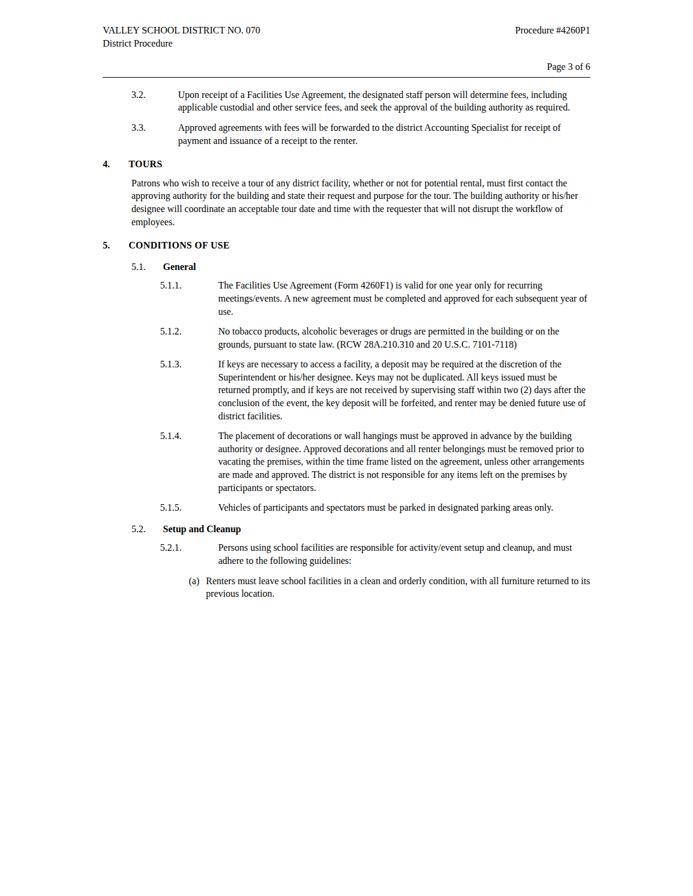VALLEY SCHOOL DISTRICT NO. 070
District Procedure
Procedure #4260P1
Page 3 of 6
3.2.
Upon receipt of a Facilities Use Agreement, the designated staff person will determine fees, including applicable custodial and other service fees, and seek the approval of the building authority as required.
3.3.
Approved agreements with fees will be forwarded to the district Accounting Specialist for receipt of payment and issuance of a receipt to the renter.
4.
TOURS
Patrons who wish to receive a tour of any district facility, whether or not for potential rental, must first contact the approving authority for the building and state their request and purpose for the tour. The building authority or his/her designee will coordinate an acceptable tour date and time with the requester that will not disrupt the workflow of employees.
5.
CONDITIONS OF USE
5.1.
General
5.1.1.
The Facilities Use Agreement (Form 4260F1) is valid for one year only for recurring meetings/events. A new agreement must be completed and approved for each subsequent year of use.
5.1.2.
No tobacco products, alcoholic beverages or drugs are permitted in the building or on the grounds, pursuant to state law. (RCW 28A.210.310 and 20 U.S.C. 7101-7118)
5.1.3.
If keys are necessary to access a facility, a deposit may be required at the discretion of the Superintendent or his/her designee. Keys may not be duplicated. All keys issued must be returned promptly, and if keys are not received by supervising staff within two (2) days after the conclusion of the event, the key deposit will be forfeited, and renter may be denied future use of district facilities.
5.1.4.
The placement of decorations or wall hangings must be approved in advance by the building authority or designee. Approved decorations and all renter belongings must be removed prior to vacating the premises, within the time frame listed on the agreement, unless other arrangements are made and approved. The district is not responsible for any items left on the premises by participants or spectators.
5.1.5.
Vehicles of participants and spectators must be parked in designated parking areas only.
5.2.
Setup and Cleanup
5.2.1.
Persons using school facilities are responsible for activity/event setup and cleanup, and must adhere to the following guidelines:
(a)
Renters must leave school facilities in a clean and orderly condition, with all furniture returned to its previous location.